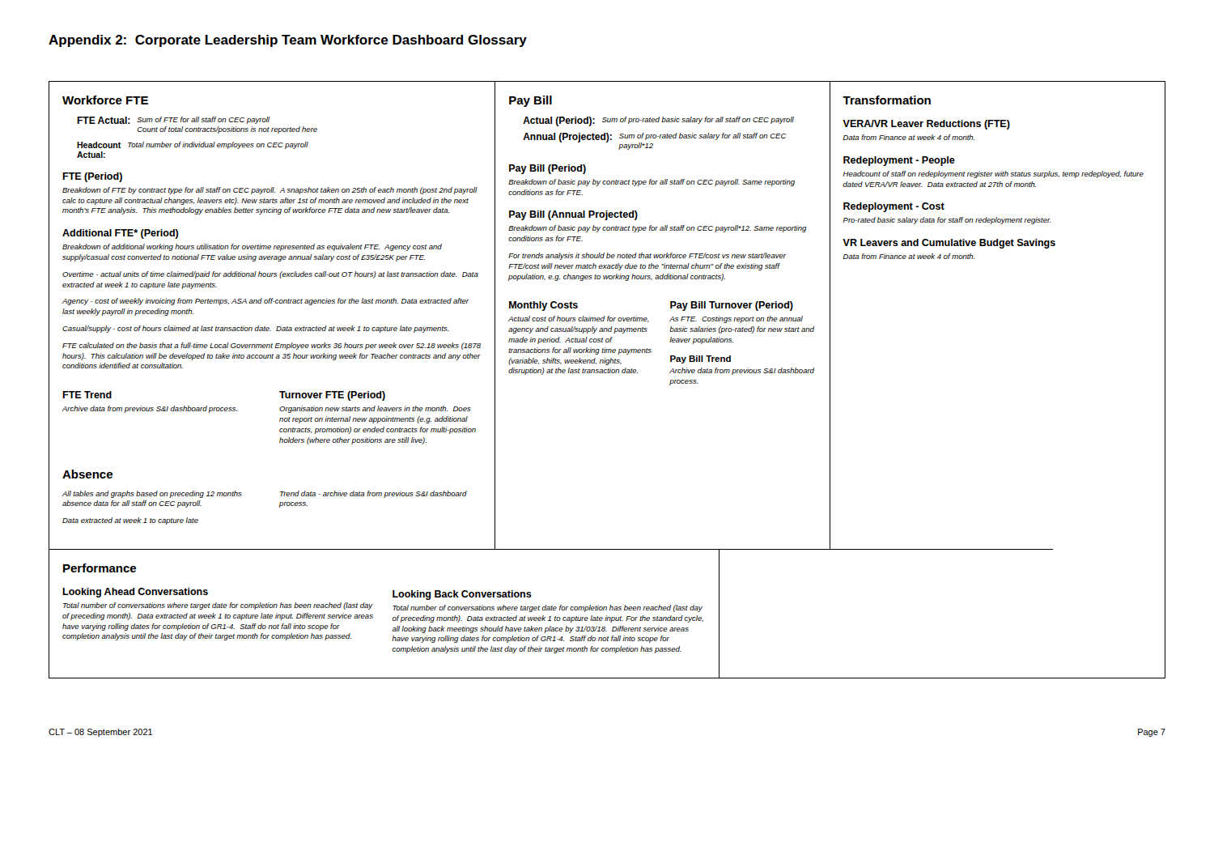Appendix 2: Corporate Leadership Team Workforce Dashboard Glossary
Workforce FTE
FTE Actual: Sum of FTE for all staff on CEC payroll
Count of total contracts/positions is not reported here
Headcount
Actual: Total number of individual employees on CEC payroll
FTE (Period)
Breakdown of FTE by contract type for all staff on CEC payroll. A snapshot taken on 25th of each month (post 2nd payroll calc to capture all contractual changes, leavers etc). New starts after 1st of month are removed and included in the next month's FTE analysis. This methodology enables better syncing of workforce FTE data and new start/leaver data.
Additional FTE* (Period)
Breakdown of additional working hours utilisation for overtime represented as equivalent FTE. Agency cost and supply/casual cost converted to notional FTE value using average annual salary cost of £35/£25K per FTE.
Overtime - actual units of time claimed/paid for additional hours (excludes call-out OT hours) at last transaction date. Data extracted at week 1 to capture late payments.
Agency - cost of weekly invoicing from Pertemps, ASA and off-contract agencies for the last month. Data extracted after last weekly payroll in preceding month.
Casual/supply - cost of hours claimed at last transaction date. Data extracted at week 1 to capture late payments.
FTE calculated on the basis that a full-time Local Government Employee works 36 hours per week over 52.18 weeks (1878 hours). This calculation will be developed to take into account a 35 hour working week for Teacher contracts and any other conditions identified at consultation.
FTE Trend
Archive data from previous S&I dashboard process.
Turnover FTE (Period)
Organisation new starts and leavers in the month. Does not report on internal new appointments (e.g. additional contracts, promotion) or ended contracts for multi-position holders (where other positions are still live).
Absence
All tables and graphs based on preceding 12 months absence data for all staff on CEC payroll.
Data extracted at week 1 to capture late
Trend data - archive data from previous S&I dashboard process.
Pay Bill
Actual (Period): Sum of pro-rated basic salary for all staff on CEC payroll
Annual (Projected): Sum of pro-rated basic salary for all staff on CEC payroll*12
Pay Bill (Period)
Breakdown of basic pay by contract type for all staff on CEC payroll. Same reporting conditions as for FTE.
Pay Bill (Annual Projected)
Breakdown of basic pay by contract type for all staff on CEC payroll*12. Same reporting conditions as for FTE.
For trends analysis it should be noted that workforce FTE/cost vs new start/leaver FTE/cost will never match exactly due to the "internal churn" of the existing staff population, e.g. changes to working hours, additional contracts).
Monthly Costs
Actual cost of hours claimed for overtime, agency and casual/supply and payments made in period. Actual cost of transactions for all working time payments (variable, shifts, weekend, nights, disruption) at the last transaction date.
Pay Bill Turnover (Period)
As FTE. Costings report on the annual basic salaries (pro-rated) for new start and leaver populations.
Pay Bill Trend
Archive data from previous S&I dashboard process.
Transformation
VERA/VR Leaver Reductions (FTE)
Data from Finance at week 4 of month.
Redeployment - People
Headcount of staff on redeployment register with status surplus, temp redeployed, future dated VERA/VR leaver. Data extracted at 27th of month.
Redeployment - Cost
Pro-rated basic salary data for staff on redeployment register.
VR Leavers and Cumulative Budget Savings
Data from Finance at week 4 of month.
Performance
Looking Ahead Conversations
Total number of conversations where target date for completion has been reached (last day of preceding month). Data extracted at week 1 to capture late input. Different service areas have varying rolling dates for completion of GR1-4. Staff do not fall into scope for completion analysis until the last day of their target month for completion has passed.
Looking Back Conversations
Total number of conversations where target date for completion has been reached (last day of preceding month). Data extracted at week 1 to capture late input. For the standard cycle, all looking back meetings should have taken place by 31/03/18. Different service areas have varying rolling dates for completion of GR1-4. Staff do not fall into scope for completion analysis until the last day of their target month for completion has passed.
CLT – 08 September 2021 Page 7